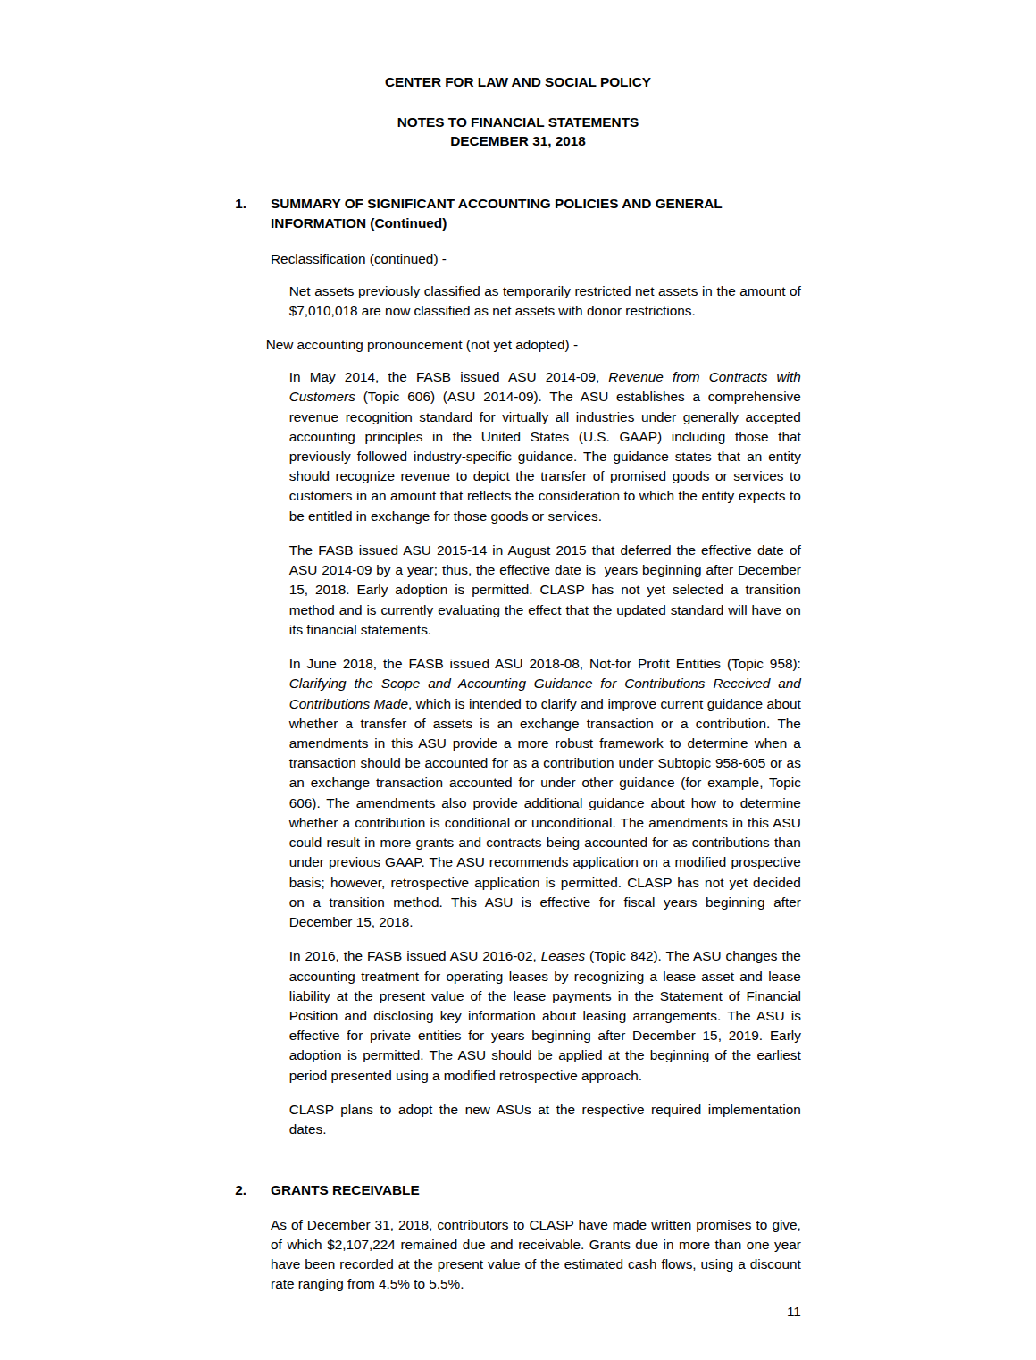CENTER FOR LAW AND SOCIAL POLICY
NOTES TO FINANCIAL STATEMENTS
DECEMBER 31, 2018
1.
SUMMARY OF SIGNIFICANT ACCOUNTING POLICIES AND GENERAL INFORMATION (Continued)
Reclassification (continued) -
Net assets previously classified as temporarily restricted net assets in the amount of $7,010,018 are now classified as net assets with donor restrictions.
New accounting pronouncement (not yet adopted) -
In May 2014, the FASB issued ASU 2014-09, Revenue from Contracts with Customers (Topic 606) (ASU 2014-09). The ASU establishes a comprehensive revenue recognition standard for virtually all industries under generally accepted accounting principles in the United States (U.S. GAAP) including those that previously followed industry-specific guidance. The guidance states that an entity should recognize revenue to depict the transfer of promised goods or services to customers in an amount that reflects the consideration to which the entity expects to be entitled in exchange for those goods or services.
The FASB issued ASU 2015-14 in August 2015 that deferred the effective date of ASU 2014-09 by a year; thus, the effective date is years beginning after December 15, 2018. Early adoption is permitted. CLASP has not yet selected a transition method and is currently evaluating the effect that the updated standard will have on its financial statements.
In June 2018, the FASB issued ASU 2018-08, Not-for Profit Entities (Topic 958): Clarifying the Scope and Accounting Guidance for Contributions Received and Contributions Made, which is intended to clarify and improve current guidance about whether a transfer of assets is an exchange transaction or a contribution. The amendments in this ASU provide a more robust framework to determine when a transaction should be accounted for as a contribution under Subtopic 958-605 or as an exchange transaction accounted for under other guidance (for example, Topic 606). The amendments also provide additional guidance about how to determine whether a contribution is conditional or unconditional. The amendments in this ASU could result in more grants and contracts being accounted for as contributions than under previous GAAP. The ASU recommends application on a modified prospective basis; however, retrospective application is permitted. CLASP has not yet decided on a transition method. This ASU is effective for fiscal years beginning after December 15, 2018.
In 2016, the FASB issued ASU 2016-02, Leases (Topic 842). The ASU changes the accounting treatment for operating leases by recognizing a lease asset and lease liability at the present value of the lease payments in the Statement of Financial Position and disclosing key information about leasing arrangements. The ASU is effective for private entities for years beginning after December 15, 2019. Early adoption is permitted. The ASU should be applied at the beginning of the earliest period presented using a modified retrospective approach.
CLASP plans to adopt the new ASUs at the respective required implementation dates.
2.
GRANTS RECEIVABLE
As of December 31, 2018, contributors to CLASP have made written promises to give, of which $2,107,224 remained due and receivable. Grants due in more than one year have been recorded at the present value of the estimated cash flows, using a discount rate ranging from 4.5% to 5.5%.
11